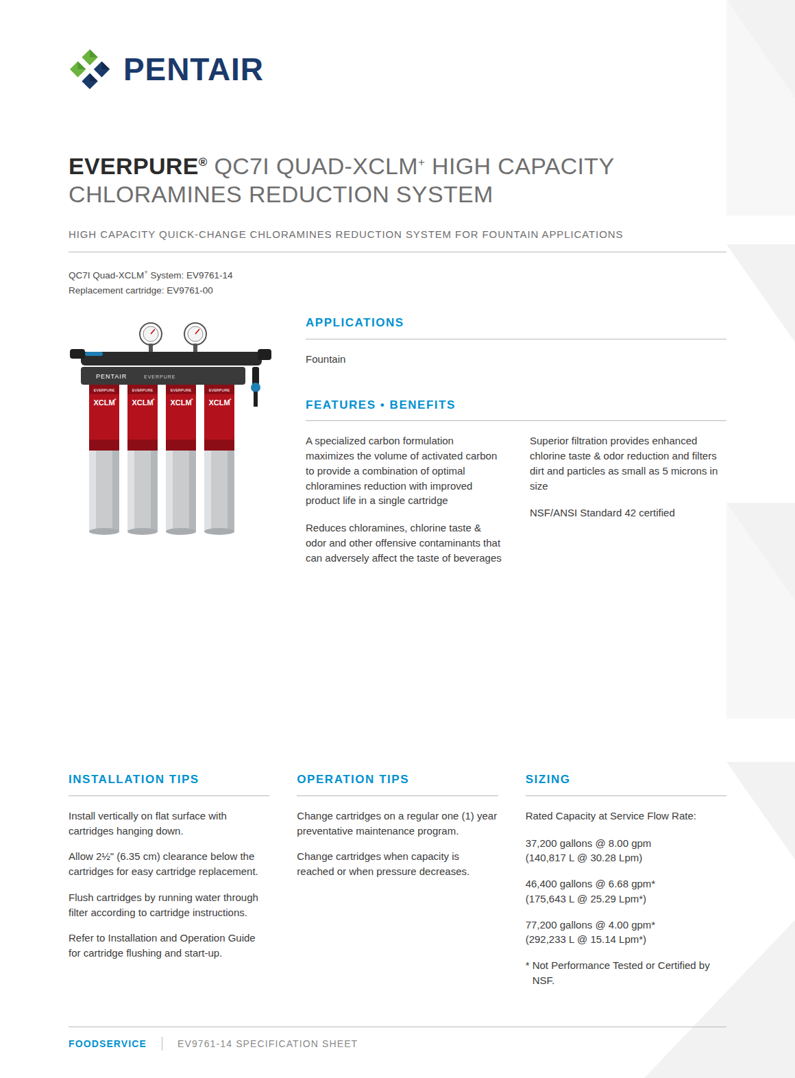PENTAIR
EVERPURE® QC7I QUAD-XCLM+ HIGH CAPACITY CHLORAMINES REDUCTION SYSTEM
High capacity quick-change chloramines reduction system for fountain applications
QC7I Quad-XCLM+ System: EV9761-14
Replacement cartridge: EV9761-00
PENTAIR EVERPURE EVERPURE XCLM + EVERPURE XCLM + EVERPURE XCLM + EVERPURE XCLM +
Applications
Fountain
Features • Benefits
A specialized carbon formulation maximizes the volume of activated carbon to provide a combination of optimal chloramines reduction with improved product life in a single cartridge
Reduces chloramines, chlorine taste & odor and other offensive contaminants that can adversely affect the taste of beverages
Superior filtration provides enhanced chlorine taste & odor reduction and filters dirt and particles as small as 5 microns in size
NSF/ANSI Standard 42 certified
Installation Tips
Install vertically on flat surface with cartridges hanging down.
Allow 2½" (6.35 cm) clearance below the cartridges for easy cartridge replacement.
Flush cartridges by running water through filter according to cartridge instructions.
Refer to Installation and Operation Guide for cartridge flushing and start-up.
Operation Tips
Change cartridges on a regular one (1) year preventative maintenance program.
Change cartridges when capacity is reached or when pressure decreases.
Sizing
Rated Capacity at Service Flow Rate:
37,200 gallons @ 8.00 gpm
(140,817 L @ 30.28 Lpm)
46,400 gallons @ 6.68 gpm*
(175,643 L @ 25.29 Lpm*)
77,200 gallons @ 4.00 gpm*
(292,233 L @ 15.14 Lpm*)
* Not Performance Tested or Certified by NSF.
Foodservice EV9761-14 Specification Sheet